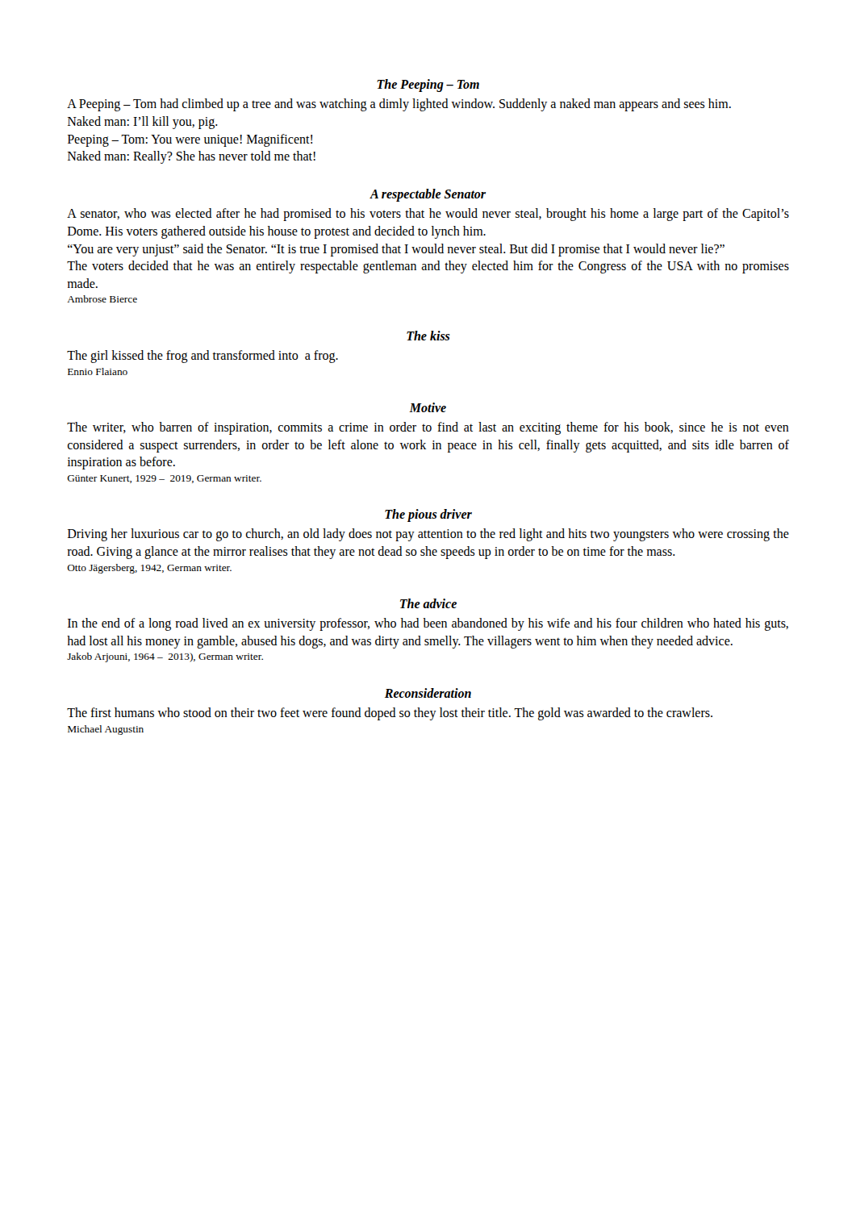The Peeping – Tom
A Peeping – Tom had climbed up a tree and was watching a dimly lighted window. Suddenly a naked man appears and sees him.
Naked man: I’ll kill you, pig.
Peeping – Tom: You were unique! Magnificent!
Naked man: Really? She has never told me that!
A respectable Senator
A senator, who was elected after he had promised to his voters that he would never steal, brought his home a large part of the Capitol’s Dome. His voters gathered outside his house to protest and decided to lynch him.
“You are very unjust” said the Senator. “It is true I promised that I would never steal. But did I promise that I would never lie?”
The voters decided that he was an entirely respectable gentleman and they elected him for the Congress of the USA with no promises made.
Ambrose Bierce
The kiss
The girl kissed the frog and transformed into a frog.
Ennio Flaiano
Motive
The writer, who barren of inspiration, commits a crime in order to find at last an exciting theme for his book, since he is not even considered a suspect surrenders, in order to be left alone to work in peace in his cell, finally gets acquitted, and sits idle barren of inspiration as before.
Günter Kunert, 1929 – 2019, German writer.
The pious driver
Driving her luxurious car to go to church, an old lady does not pay attention to the red light and hits two youngsters who were crossing the road. Giving a glance at the mirror realises that they are not dead so she speeds up in order to be on time for the mass.
Otto Jägersberg, 1942, German writer.
The advice
In the end of a long road lived an ex university professor, who had been abandoned by his wife and his four children who hated his guts, had lost all his money in gamble, abused his dogs, and was dirty and smelly. The villagers went to him when they needed advice.
Jakob Arjouni, 1964 – 2013), German writer.
Reconsideration
The first humans who stood on their two feet were found doped so they lost their title. The gold was awarded to the crawlers.
Michael Augustin